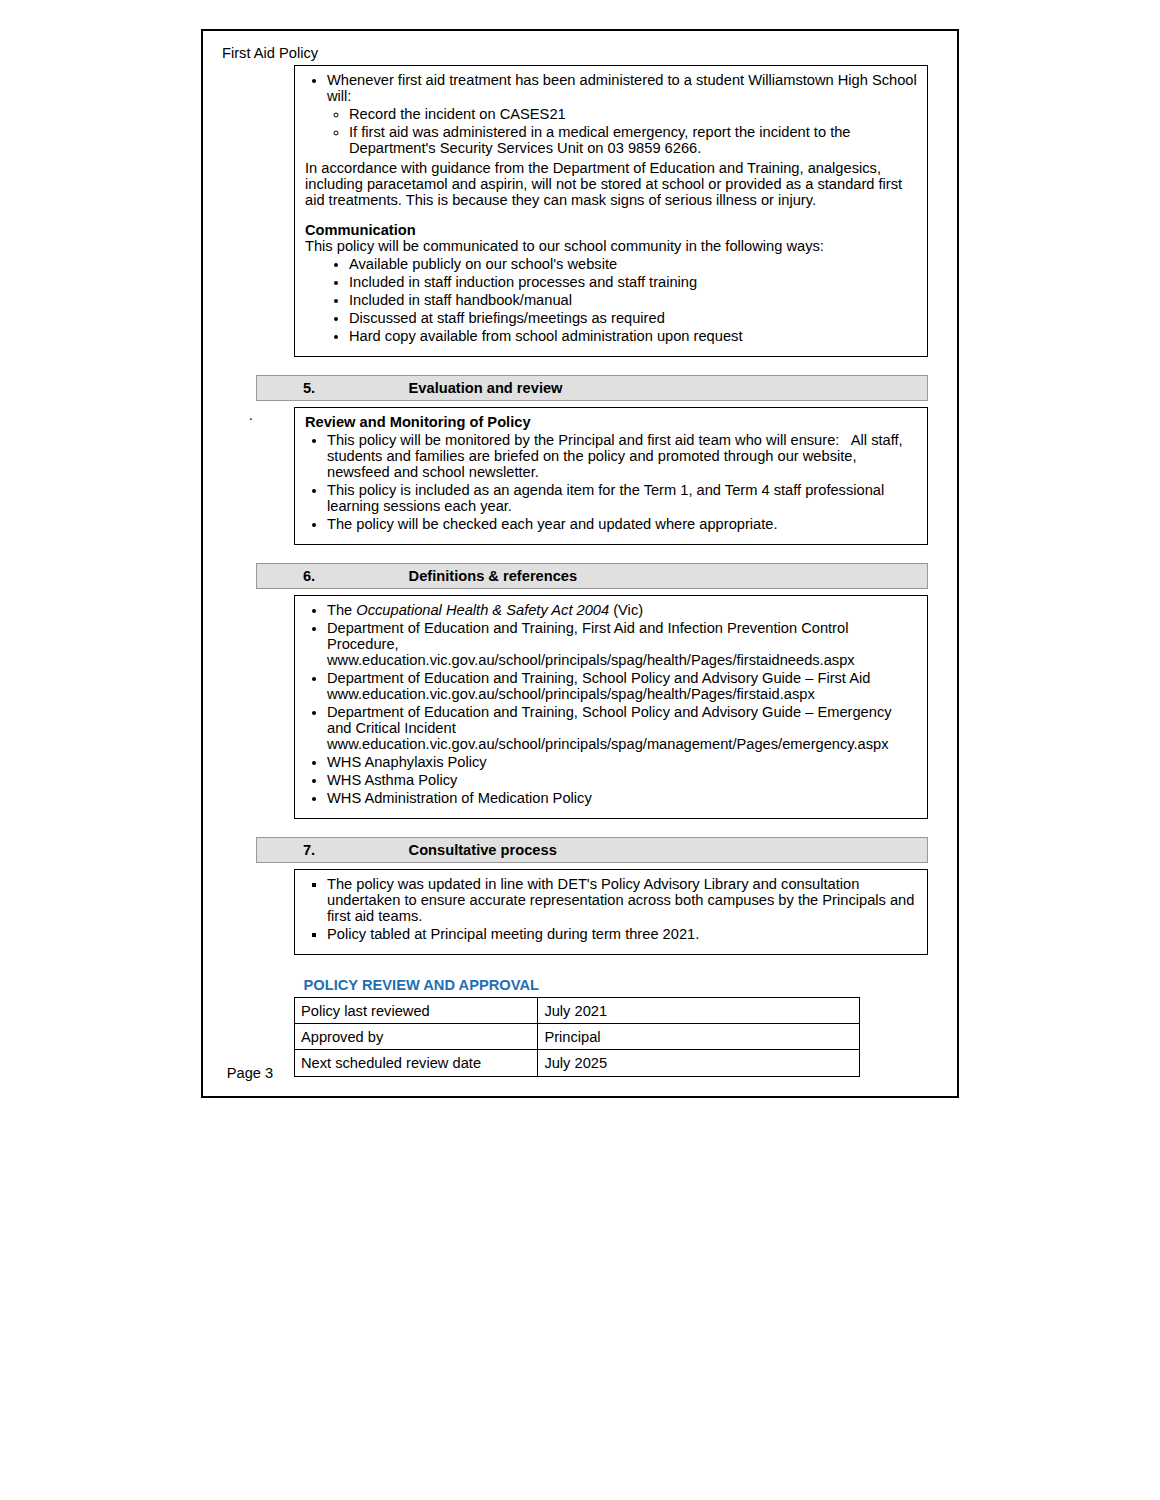First Aid Policy
Whenever first aid treatment has been administered to a student Williamstown High School will:
Record the incident on CASES21
If first aid was administered in a medical emergency, report the incident to the Department's Security Services Unit on 03 9859 6266.
In accordance with guidance from the Department of Education and Training, analgesics, including paracetamol and aspirin, will not be stored at school or provided as a standard first aid treatments. This is because they can mask signs of serious illness or injury.
Communication
This policy will be communicated to our school community in the following ways:
Available publicly on our school's website
Included in staff induction processes and staff training
Included in staff handbook/manual
Discussed at staff briefings/meetings as required
Hard copy available from school administration upon request
5. Evaluation and review
.
Review and Monitoring of Policy
This policy will be monitored by the Principal and first aid team who will ensure: All staff, students and families are briefed on the policy and promoted through our website, newsfeed and school newsletter.
This policy is included as an agenda item for the Term 1, and Term 4 staff professional learning sessions each year.
The policy will be checked each year and updated where appropriate.
6. Definitions & references
The Occupational Health & Safety Act 2004 (Vic)
Department of Education and Training, First Aid and Infection Prevention Control Procedure, www.education.vic.gov.au/school/principals/spag/health/Pages/firstaidneeds.aspx
Department of Education and Training, School Policy and Advisory Guide – First Aid www.education.vic.gov.au/school/principals/spag/health/Pages/firstaid.aspx
Department of Education and Training, School Policy and Advisory Guide – Emergency and Critical Incident www.education.vic.gov.au/school/principals/spag/management/Pages/emergency.aspx
WHS Anaphylaxis Policy
WHS Asthma Policy
WHS Administration of Medication Policy
7. Consultative process
The policy was updated in line with DET's Policy Advisory Library and consultation undertaken to ensure accurate representation across both campuses by the Principals and first aid teams.
Policy tabled at Principal meeting during term three 2021.
POLICY REVIEW AND APPROVAL
| Policy last reviewed | July 2021 |
| Approved by | Principal |
| Next scheduled review date | July 2025 |
Page 3